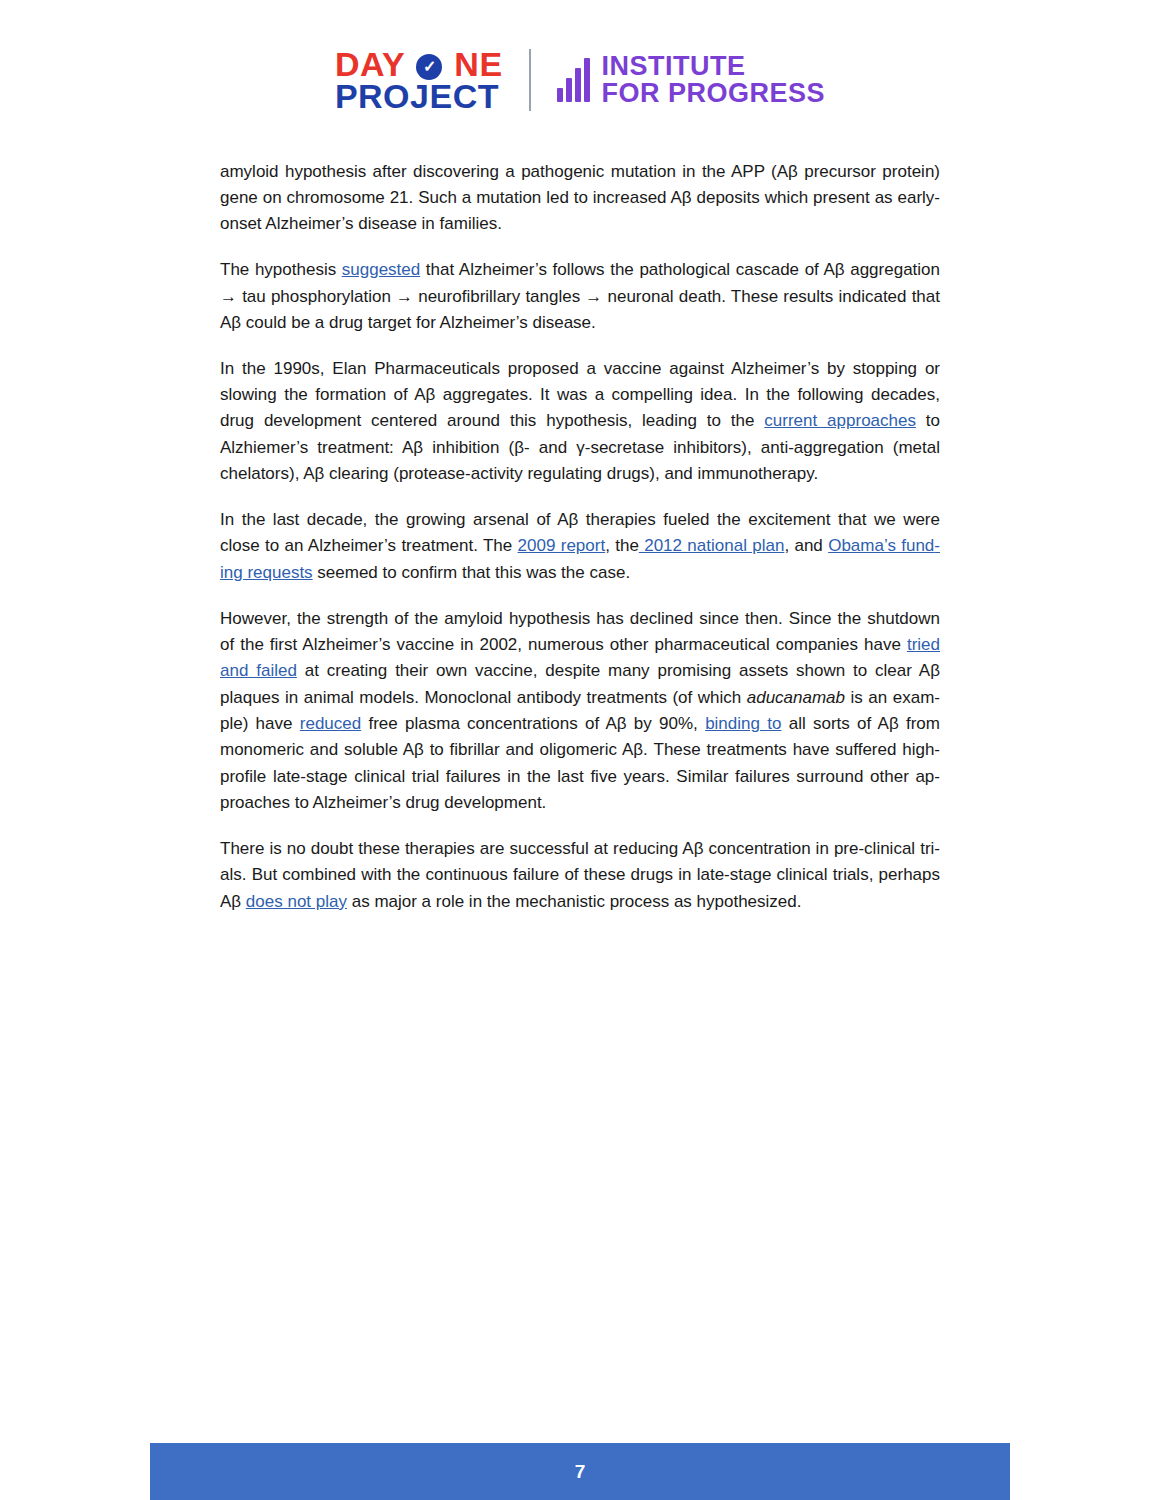DAY ✓ NE PROJECT
Institute
for Progress
amyloid hypothesis after discovering a pathogenic mutation in the APP (Aβ precursor protein) gene on chromosome 21. Such a mutation led to increased Aβ deposits which present as early-onset Alzheimer’s disease in families.
The hypothesis suggested that Alzheimer’s follows the pathological cascade of Aβ aggregation → tau phosphorylation → neurofibrillary tangles → neuronal death. These results indicated that Aβ could be a drug target for Alzheimer’s disease.
In the 1990s, Elan Pharmaceuticals proposed a vaccine against Alzheimer’s by stopping or slowing the formation of Aβ aggregates. It was a compelling idea. In the following decades, drug development centered around this hypothesis, leading to the current approaches to Alzhiemer’s treatment: Aβ inhibition (β- and γ-secretase inhibitors), anti-aggregation (metal chelators), Aβ clearing (protease-activity regulating drugs), and immunotherapy.
In the last decade, the growing arsenal of Aβ therapies fueled the excitement that we were close to an Alzheimer’s treatment. The 2009 report, the 2012 national plan, and Obama’s funding requests seemed to confirm that this was the case.
However, the strength of the amyloid hypothesis has declined since then. Since the shutdown of the first Alzheimer’s vaccine in 2002, numerous other pharmaceutical companies have tried and failed at creating their own vaccine, despite many promising assets shown to clear Aβ plaques in animal models. Monoclonal antibody treatments (of which aducanamab is an example) have reduced free plasma concentrations of Aβ by 90%, binding to all sorts of Aβ from monomeric and soluble Aβ to fibrillar and oligomeric Aβ. These treatments have suffered high-profile late-stage clinical trial failures in the last five years. Similar failures surround other approaches to Alzheimer’s drug development.
There is no doubt these therapies are successful at reducing Aβ concentration in pre-clinical trials. But combined with the continuous failure of these drugs in late-stage clinical trials, perhaps Aβ does not play as major a role in the mechanistic process as hypothesized.
7